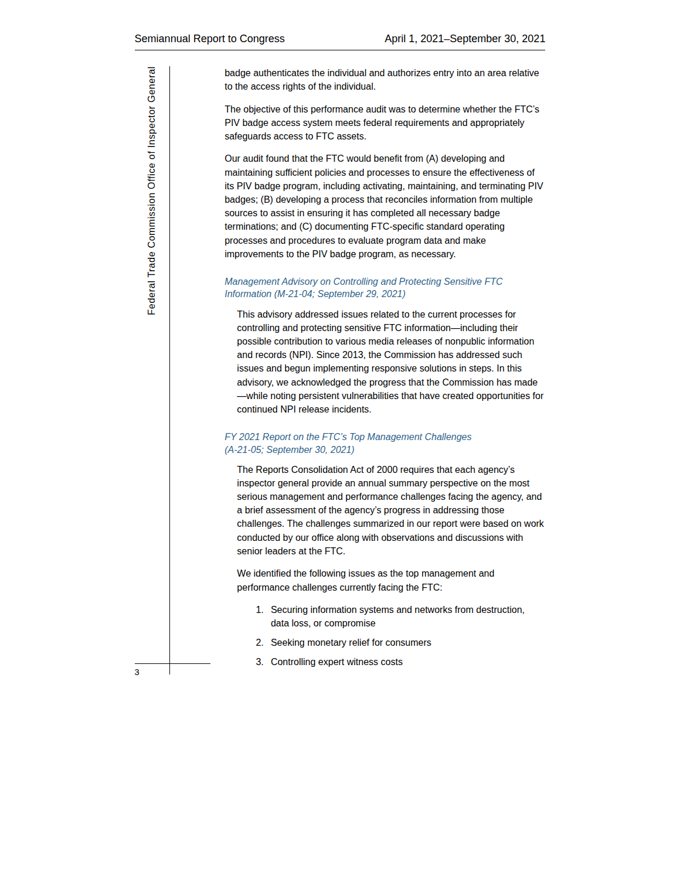Semiannual Report to Congress
April 1, 2021–September 30, 2021
Federal Trade Commission Office of Inspector General
badge authenticates the individual and authorizes entry into an area relative to the access rights of the individual.
The objective of this performance audit was to determine whether the FTC’s PIV badge access system meets federal requirements and appropriately safeguards access to FTC assets.
Our audit found that the FTC would benefit from (A) developing and maintaining sufficient policies and processes to ensure the effectiveness of its PIV badge program, including activating, maintaining, and terminating PIV badges; (B) developing a process that reconciles information from multiple sources to assist in ensuring it has completed all necessary badge terminations; and (C) documenting FTC-specific standard operating processes and procedures to evaluate program data and make improvements to the PIV badge program, as necessary.
Management Advisory on Controlling and Protecting Sensitive FTC Information (M-21-04; September 29, 2021)
This advisory addressed issues related to the current processes for controlling and protecting sensitive FTC information—including their possible contribution to various media releases of nonpublic information and records (NPI). Since 2013, the Commission has addressed such issues and begun implementing responsive solutions in steps. In this advisory, we acknowledged the progress that the Commission has made—while noting persistent vulnerabilities that have created opportunities for continued NPI release incidents.
FY 2021 Report on the FTC’s Top Management Challenges
(A-21-05; September 30, 2021)
The Reports Consolidation Act of 2000 requires that each agency’s inspector general provide an annual summary perspective on the most serious management and performance challenges facing the agency, and a brief assessment of the agency’s progress in addressing those challenges. The challenges summarized in our report were based on work conducted by our office along with observations and discussions with senior leaders at the FTC.
We identified the following issues as the top management and performance challenges currently facing the FTC:
Securing information systems and networks from destruction, data loss, or compromise
Seeking monetary relief for consumers
Controlling expert witness costs
3